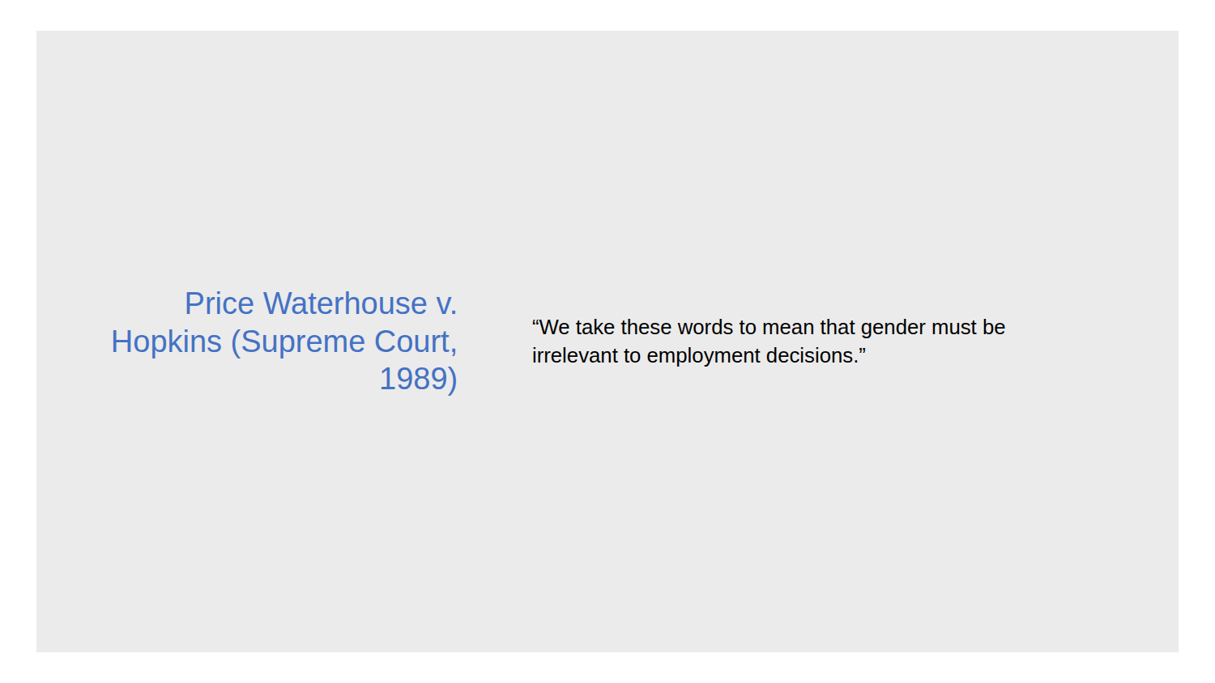Price Waterhouse v. Hopkins (Supreme Court, 1989)
“We take these words to mean that gender must be irrelevant to employment decisions.”